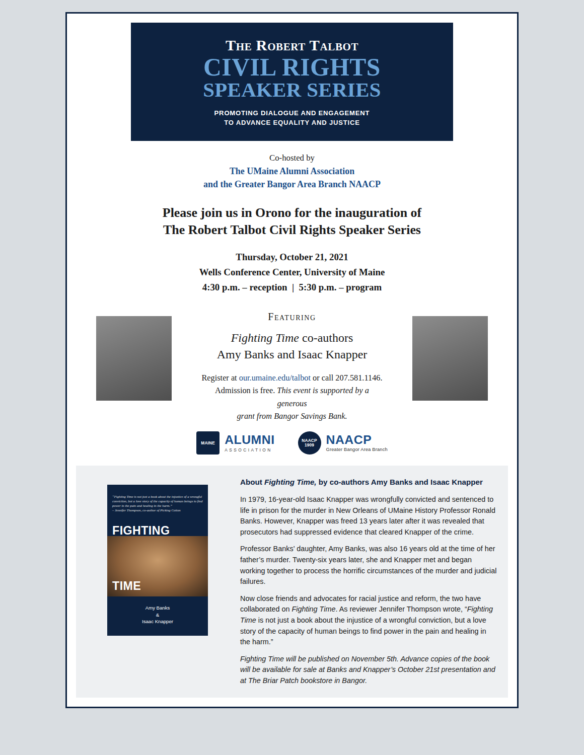The Robert Talbot
CIVIL RIGHTS SPEAKER SERIES
Promoting dialogue and engagement
to advance equality and justice
Co-hosted by
The UMaine Alumni Association and the Greater Bangor Area Branch NAACP
Please join us in Orono for the inauguration of
The Robert Talbot Civil Rights Speaker Series
Thursday, October 21, 2021
Wells Conference Center, University of Maine
4:30 p.m. – reception | 5:30 p.m. – program
Featuring
Fighting Time co-authors
Amy Banks and Isaac Knapper
Register at our.umaine.edu/talbot or call 207.581.1146.
Admission is free. This event is supported by a generous
grant from Bangor Savings Bank.
MAINE
ALUMNI ASSOCIATION
NAACP
1909
NAACP Greater Bangor Area Branch
“Fighting Time is not just a book about the injustice of a wrongful conviction, but a love story of the capacity of human beings to find power in the pain and healing in the harm.”
– Jennifer Thompson, co-author of Picking Cotton
FIGHTING
TIME
Amy Banks
&
Isaac Knapper
About Fighting Time, by co-authors Amy Banks and Isaac Knapper
In 1979, 16-year-old Isaac Knapper was wrongfully convicted and sentenced to life in prison for the murder in New Orleans of UMaine History Professor Ronald Banks. However, Knapper was freed 13 years later after it was revealed that prosecutors had suppressed evidence that cleared Knapper of the crime.
Professor Banks’ daughter, Amy Banks, was also 16 years old at the time of her father’s murder. Twenty-six years later, she and Knapper met and began working together to process the horrific circumstances of the murder and judicial failures.
Now close friends and advocates for racial justice and reform, the two have collaborated on Fighting Time. As reviewer Jennifer Thompson wrote, “Fighting Time is not just a book about the injustice of a wrongful conviction, but a love story of the capacity of human beings to find power in the pain and healing in the harm.”
Fighting Time will be published on November 5th. Advance copies of the book will be available for sale at Banks and Knapper’s October 21st presentation and at The Briar Patch bookstore in Bangor.